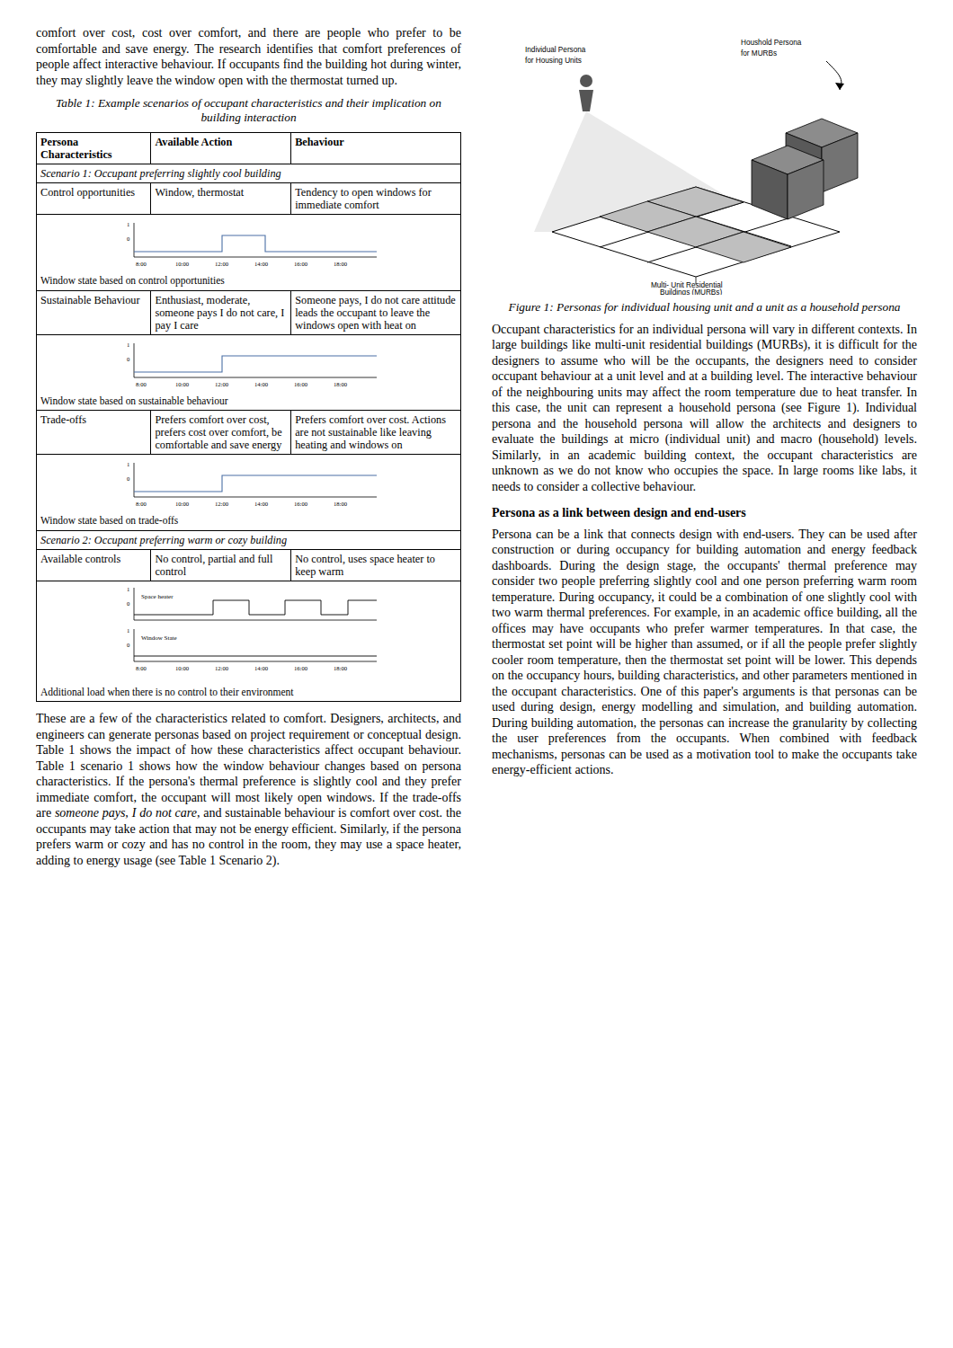comfort over cost, cost over comfort, and there are people who prefer to be comfortable and save energy. The research identifies that comfort preferences of people affect interactive behaviour. If occupants find the building hot during winter, they may slightly leave the window open with the thermostat turned up.
Table 1: Example scenarios of occupant characteristics and their implication on building interaction
| Persona Characteristics | Available Action | Behaviour |
| --- | --- | --- |
| Scenario 1: Occupant preferring slightly cool building |
| Control opportunities | Window, thermostat | Tendency to open windows for immediate comfort |
| 1 0 8:00 10:00 12:00 14:00 16:00 18:00 Window state based on control opportunities |
| Sustainable Behaviour | Enthusiast, moderate, someone pays I do not care, I pay I care | Someone pays, I do not care attitude leads the occupant to leave the windows open with heat on |
| 1 0 8:00 10:00 12:00 14:00 16:00 18:00 Window state based on sustainable behaviour |
| Trade-offs | Prefers comfort over cost, prefers cost over comfort, be comfortable and save energy | Prefers comfort over cost. Actions are not sustainable like leaving heating and windows on |
| 1 0 8:00 10:00 12:00 14:00 16:00 18:00 Window state based on trade-offs |
| Scenario 2: Occupant preferring warm or cozy building |
| Available controls | No control, partial and full control | No control, uses space heater to keep warm |
| 1 0 Space heater 1 0 Window State 8:00 10:00 12:00 14:00 16:00 18:00 Additional load when there is no control to their environment |
These are a few of the characteristics related to comfort. Designers, architects, and engineers can generate personas based on project requirement or conceptual design. Table 1 shows the impact of how these characteristics affect occupant behaviour. Table 1 scenario 1 shows how the window behaviour changes based on persona characteristics. If the persona's thermal preference is slightly cool and they prefer immediate comfort, the occupant will most likely open windows. If the trade-offs are someone pays, I do not care, and sustainable behaviour is comfort over cost. the occupants may take action that may not be energy efficient. Similarly, if the persona prefers warm or cozy and has no control in the room, they may use a space heater, adding to energy usage (see Table 1 Scenario 2).
Individual Persona for Housing Units Houshold Persona for MURBs Multi- Unit Residential Buildings (MURBs)
Figure 1: Personas for individual housing unit and a unit as a household persona
Occupant characteristics for an individual persona will vary in different contexts. In large buildings like multi-unit residential buildings (MURBs), it is difficult for the designers to assume who will be the occupants, the designers need to consider occupant behaviour at a unit level and at a building level. The interactive behaviour of the neighbouring units may affect the room temperature due to heat transfer. In this case, the unit can represent a household persona (see Figure 1). Individual persona and the household persona will allow the architects and designers to evaluate the buildings at micro (individual unit) and macro (household) levels. Similarly, in an academic building context, the occupant characteristics are unknown as we do not know who occupies the space. In large rooms like labs, it needs to consider a collective behaviour.
Persona as a link between design and end-users
Persona can be a link that connects design with end-users. They can be used after construction or during occupancy for building automation and energy feedback dashboards. During the design stage, the occupants' thermal preference may consider two people preferring slightly cool and one person preferring warm room temperature. During occupancy, it could be a combination of one slightly cool with two warm thermal preferences. For example, in an academic office building, all the offices may have occupants who prefer warmer temperatures. In that case, the thermostat set point will be higher than assumed, or if all the people prefer slightly cooler room temperature, then the thermostat set point will be lower. This depends on the occupancy hours, building characteristics, and other parameters mentioned in the occupant characteristics. One of this paper's arguments is that personas can be used during design, energy modelling and simulation, and building automation. During building automation, the personas can increase the granularity by collecting the user preferences from the occupants. When combined with feedback mechanisms, personas can be used as a motivation tool to make the occupants take energy-efficient actions.